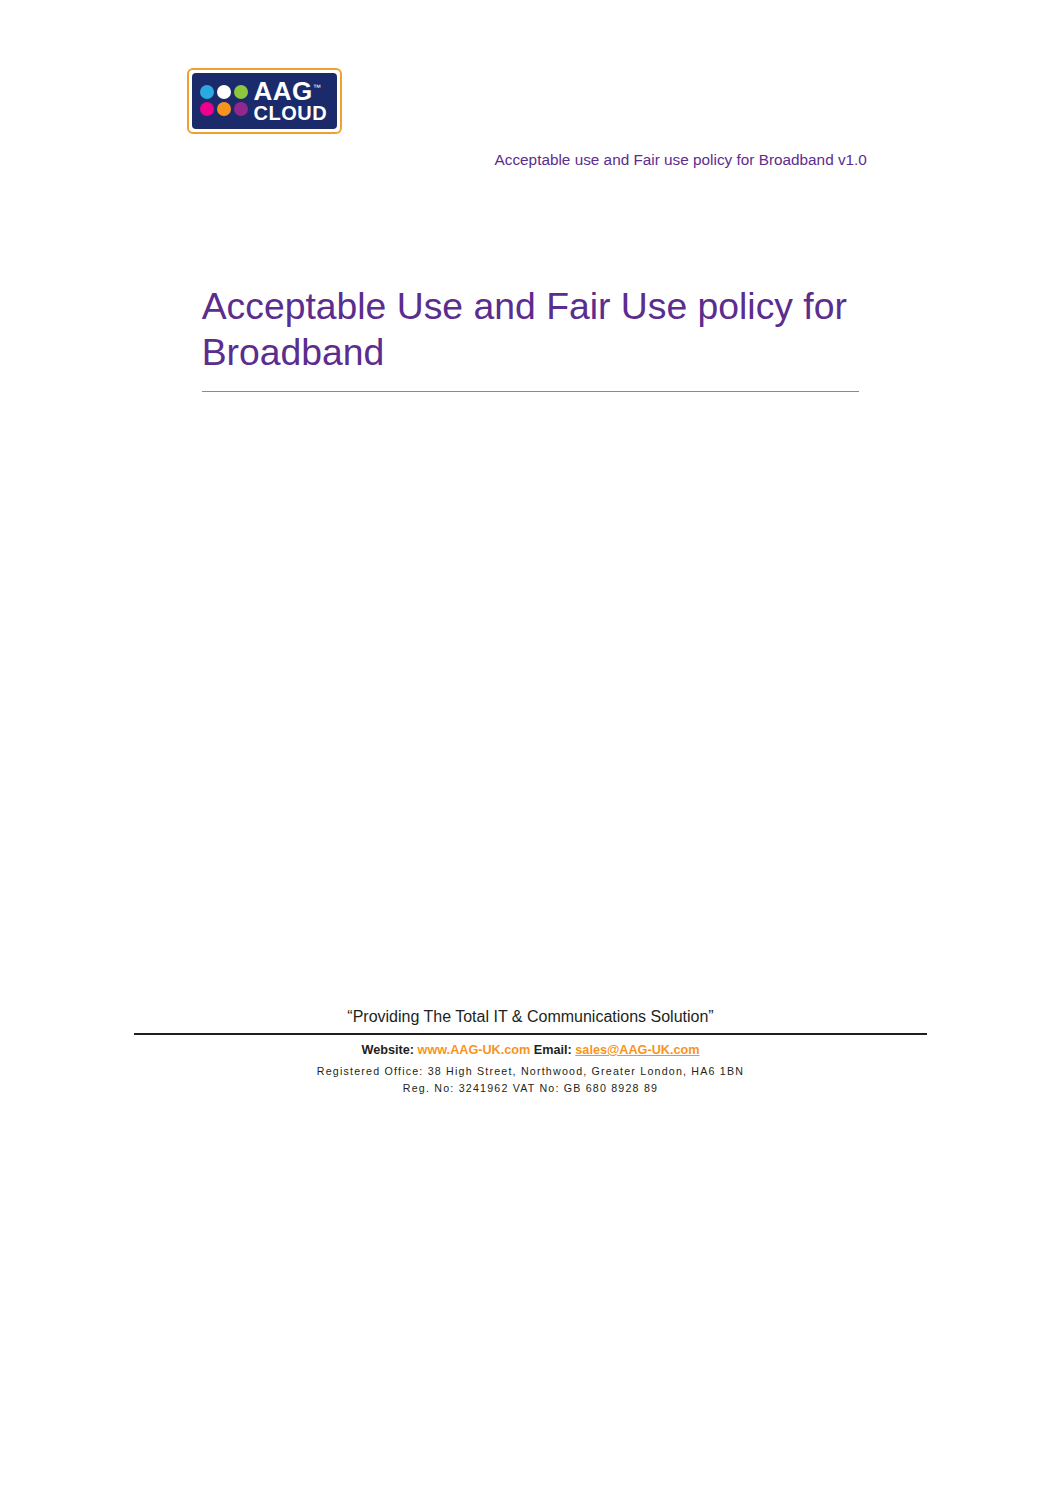AAG™ CLOUD
Acceptable use and Fair use policy for Broadband v1.0
Acceptable Use and Fair Use policy for Broadband
“Providing The Total IT & Communications Solution”
Website: www.AAG-UK.com Email: sales@AAG-UK.com
Registered Office: 38 High Street, Northwood, Greater London, HA6 1BN
Reg. No: 3241962 VAT No: GB 680 8928 89